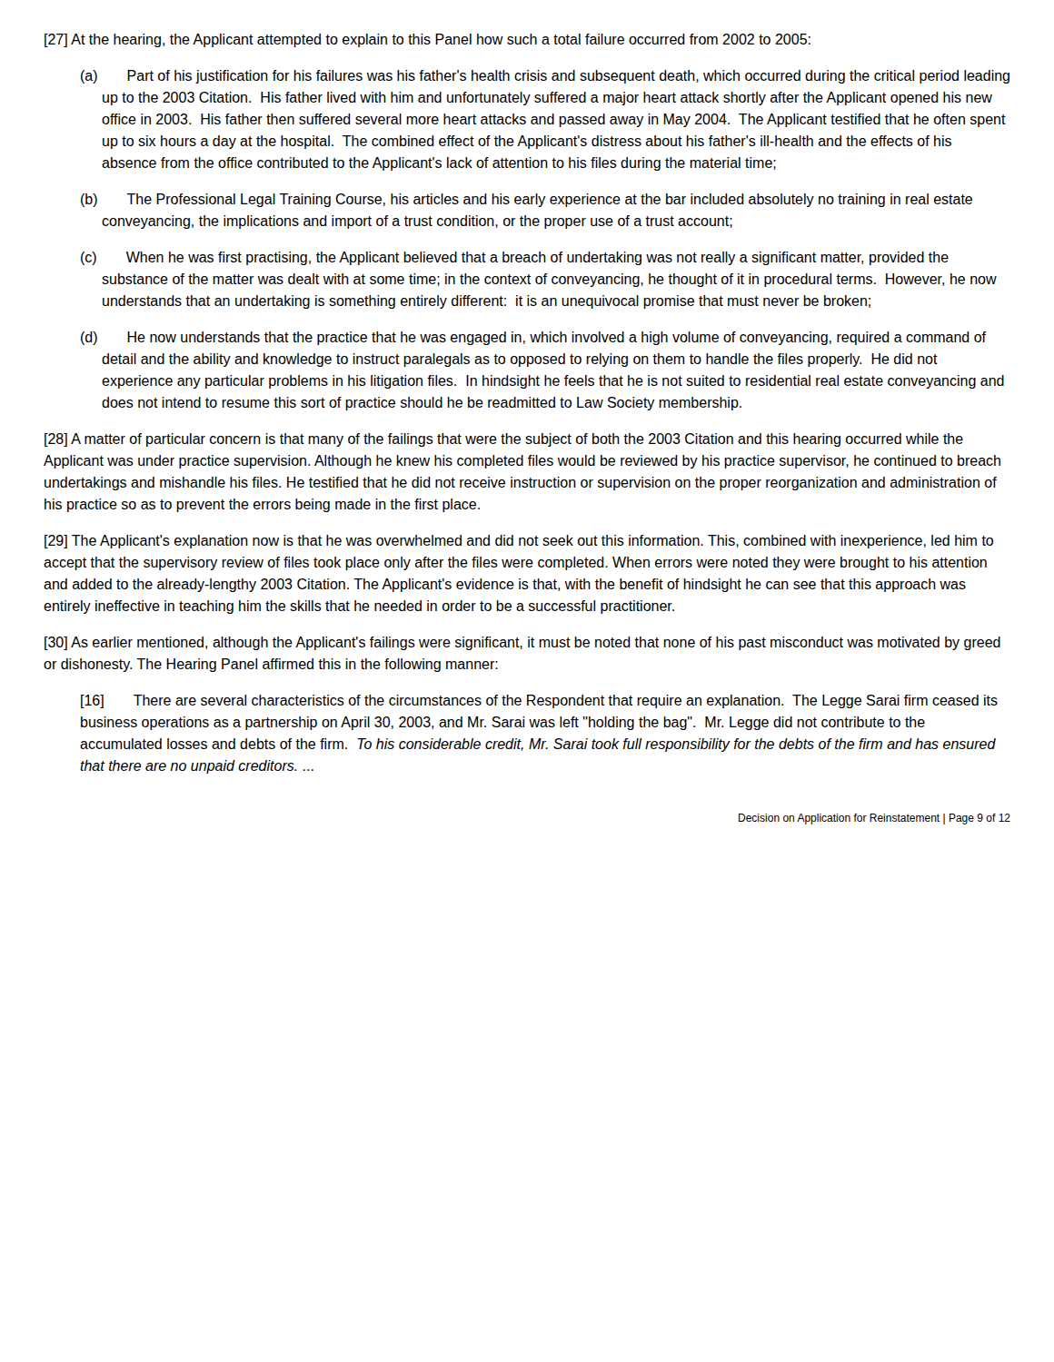[27] At the hearing, the Applicant attempted to explain to this Panel how such a total failure occurred from 2002 to 2005:
(a) Part of his justification for his failures was his father's health crisis and subsequent death, which occurred during the critical period leading up to the 2003 Citation. His father lived with him and unfortunately suffered a major heart attack shortly after the Applicant opened his new office in 2003. His father then suffered several more heart attacks and passed away in May 2004. The Applicant testified that he often spent up to six hours a day at the hospital. The combined effect of the Applicant's distress about his father's ill-health and the effects of his absence from the office contributed to the Applicant's lack of attention to his files during the material time;
(b) The Professional Legal Training Course, his articles and his early experience at the bar included absolutely no training in real estate conveyancing, the implications and import of a trust condition, or the proper use of a trust account;
(c) When he was first practising, the Applicant believed that a breach of undertaking was not really a significant matter, provided the substance of the matter was dealt with at some time; in the context of conveyancing, he thought of it in procedural terms. However, he now understands that an undertaking is something entirely different: it is an unequivocal promise that must never be broken;
(d) He now understands that the practice that he was engaged in, which involved a high volume of conveyancing, required a command of detail and the ability and knowledge to instruct paralegals as to opposed to relying on them to handle the files properly. He did not experience any particular problems in his litigation files. In hindsight he feels that he is not suited to residential real estate conveyancing and does not intend to resume this sort of practice should he be readmitted to Law Society membership.
[28] A matter of particular concern is that many of the failings that were the subject of both the 2003 Citation and this hearing occurred while the Applicant was under practice supervision. Although he knew his completed files would be reviewed by his practice supervisor, he continued to breach undertakings and mishandle his files. He testified that he did not receive instruction or supervision on the proper reorganization and administration of his practice so as to prevent the errors being made in the first place.
[29] The Applicant's explanation now is that he was overwhelmed and did not seek out this information. This, combined with inexperience, led him to accept that the supervisory review of files took place only after the files were completed. When errors were noted they were brought to his attention and added to the already-lengthy 2003 Citation. The Applicant's evidence is that, with the benefit of hindsight he can see that this approach was entirely ineffective in teaching him the skills that he needed in order to be a successful practitioner.
[30] As earlier mentioned, although the Applicant's failings were significant, it must be noted that none of his past misconduct was motivated by greed or dishonesty. The Hearing Panel affirmed this in the following manner:
[16] There are several characteristics of the circumstances of the Respondent that require an explanation. The Legge Sarai firm ceased its business operations as a partnership on April 30, 2003, and Mr. Sarai was left "holding the bag". Mr. Legge did not contribute to the accumulated losses and debts of the firm. To his considerable credit, Mr. Sarai took full responsibility for the debts of the firm and has ensured that there are no unpaid creditors. ...
Decision on Application for Reinstatement | Page 9 of 12